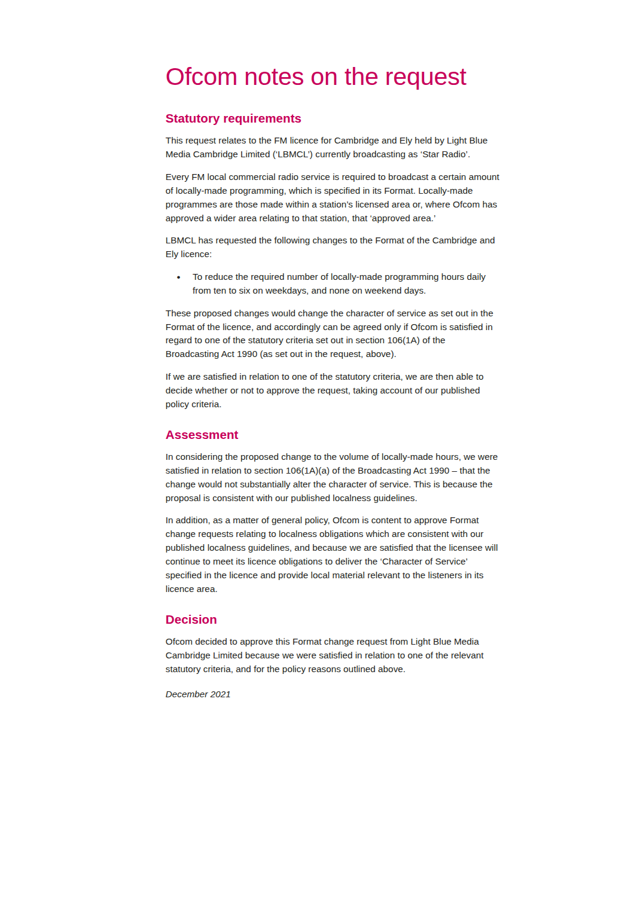Ofcom notes on the request
Statutory requirements
This request relates to the FM licence for Cambridge and Ely held by Light Blue Media Cambridge Limited (‘LBMCL’) currently broadcasting as ‘Star Radio’.
Every FM local commercial radio service is required to broadcast a certain amount of locally-made programming, which is specified in its Format. Locally-made programmes are those made within a station’s licensed area or, where Ofcom has approved a wider area relating to that station, that ‘approved area.’
LBMCL has requested the following changes to the Format of the Cambridge and Ely licence:
To reduce the required number of locally-made programming hours daily from ten to six on weekdays, and none on weekend days.
These proposed changes would change the character of service as set out in the Format of the licence, and accordingly can be agreed only if Ofcom is satisfied in regard to one of the statutory criteria set out in section 106(1A) of the Broadcasting Act 1990 (as set out in the request, above).
If we are satisfied in relation to one of the statutory criteria, we are then able to decide whether or not to approve the request, taking account of our published policy criteria.
Assessment
In considering the proposed change to the volume of locally-made hours, we were satisfied in relation to section 106(1A)(a) of the Broadcasting Act 1990 – that the change would not substantially alter the character of service. This is because the proposal is consistent with our published localness guidelines.
In addition, as a matter of general policy, Ofcom is content to approve Format change requests relating to localness obligations which are consistent with our published localness guidelines, and because we are satisfied that the licensee will continue to meet its licence obligations to deliver the ‘Character of Service’ specified in the licence and provide local material relevant to the listeners in its licence area.
Decision
Ofcom decided to approve this Format change request from Light Blue Media Cambridge Limited because we were satisfied in relation to one of the relevant statutory criteria, and for the policy reasons outlined above.
December 2021